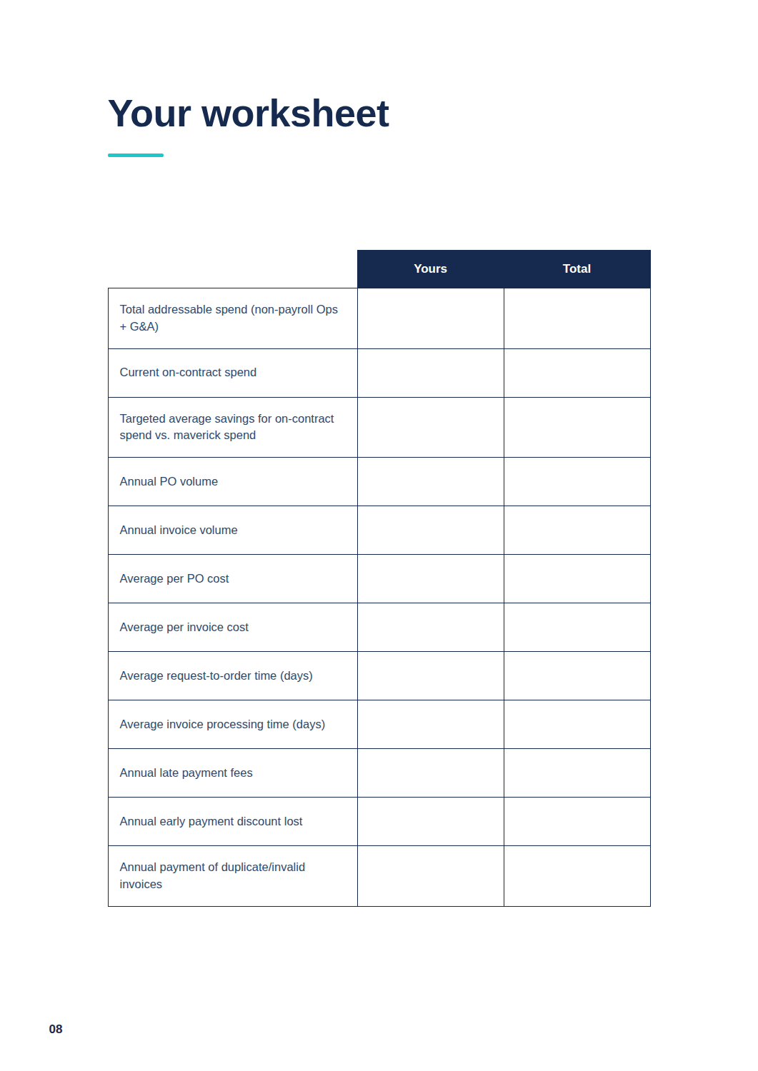Your worksheet
| | Yours | Total |
| --- | --- | --- |
| Total addressable spend (non-payroll Ops + G&A) | | |
| Current on-contract spend | | |
| Targeted average savings for on-contract spend vs. maverick spend | | |
| Annual PO volume | | |
| Annual invoice volume | | |
| Average per PO cost | | |
| Average per invoice cost | | |
| Average request-to-order time (days) | | |
| Average invoice processing time (days) | | |
| Annual late payment fees | | |
| Annual early payment discount lost | | |
| Annual payment of duplicate/invalid invoices | | |
08